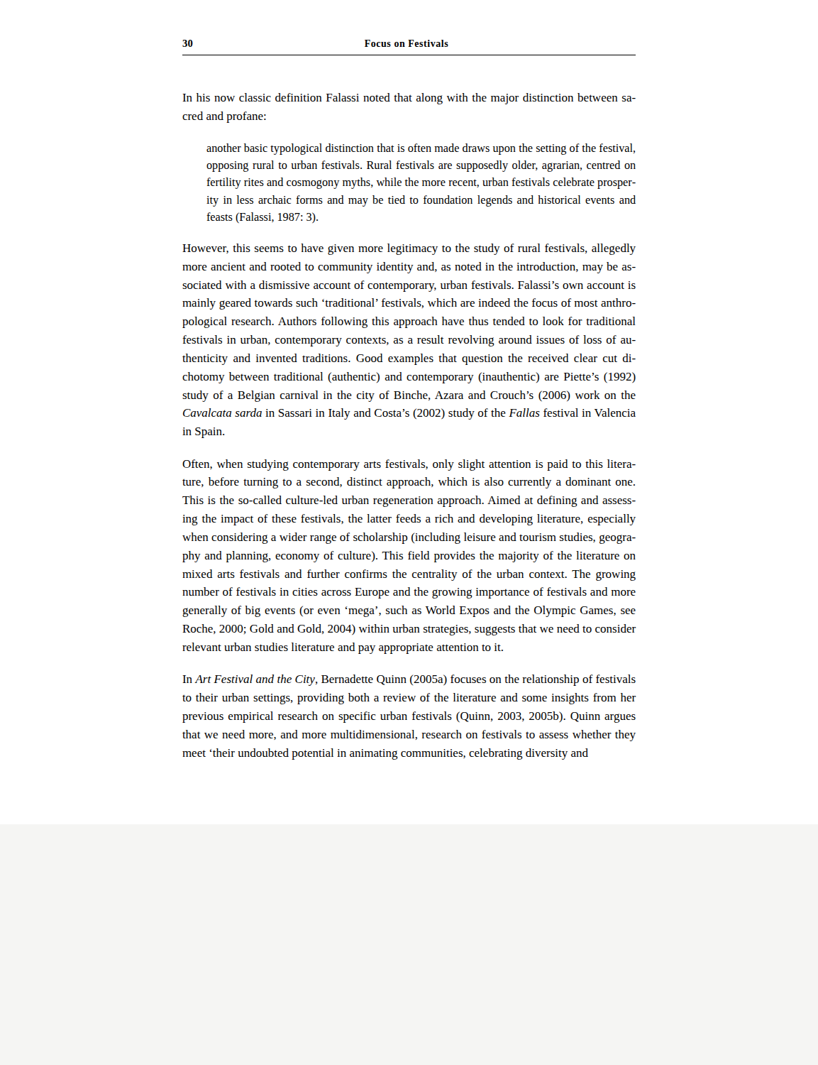30 Focus on Festivals
In his now classic definition Falassi noted that along with the major distinction between sacred and profane:
another basic typological distinction that is often made draws upon the setting of the festival, opposing rural to urban festivals. Rural festivals are supposedly older, agrarian, centred on fertility rites and cosmogony myths, while the more recent, urban festivals celebrate prosperity in less archaic forms and may be tied to foundation legends and historical events and feasts (Falassi, 1987: 3).
However, this seems to have given more legitimacy to the study of rural festivals, allegedly more ancient and rooted to community identity and, as noted in the introduction, may be associated with a dismissive account of contemporary, urban festivals. Falassi’s own account is mainly geared towards such ‘traditional’ festivals, which are indeed the focus of most anthropological research. Authors following this approach have thus tended to look for traditional festivals in urban, contemporary contexts, as a result revolving around issues of loss of authenticity and invented traditions. Good examples that question the received clear cut dichotomy between traditional (authentic) and contemporary (inauthentic) are Piette’s (1992) study of a Belgian carnival in the city of Binche, Azara and Crouch’s (2006) work on the Cavalcata sarda in Sassari in Italy and Costa’s (2002) study of the Fallas festival in Valencia in Spain.
Often, when studying contemporary arts festivals, only slight attention is paid to this literature, before turning to a second, distinct approach, which is also currently a dominant one. This is the so-called culture-led urban regeneration approach. Aimed at defining and assessing the impact of these festivals, the latter feeds a rich and developing literature, especially when considering a wider range of scholarship (including leisure and tourism studies, geography and planning, economy of culture). This field provides the majority of the literature on mixed arts festivals and further confirms the centrality of the urban context. The growing number of festivals in cities across Europe and the growing importance of festivals and more generally of big events (or even ‘mega’, such as World Expos and the Olympic Games, see Roche, 2000; Gold and Gold, 2004) within urban strategies, suggests that we need to consider relevant urban studies literature and pay appropriate attention to it.
In Art Festival and the City, Bernadette Quinn (2005a) focuses on the relationship of festivals to their urban settings, providing both a review of the literature and some insights from her previous empirical research on specific urban festivals (Quinn, 2003, 2005b). Quinn argues that we need more, and more multidimensional, research on festivals to assess whether they meet ‘their undoubted potential in animating communities, celebrating diversity and